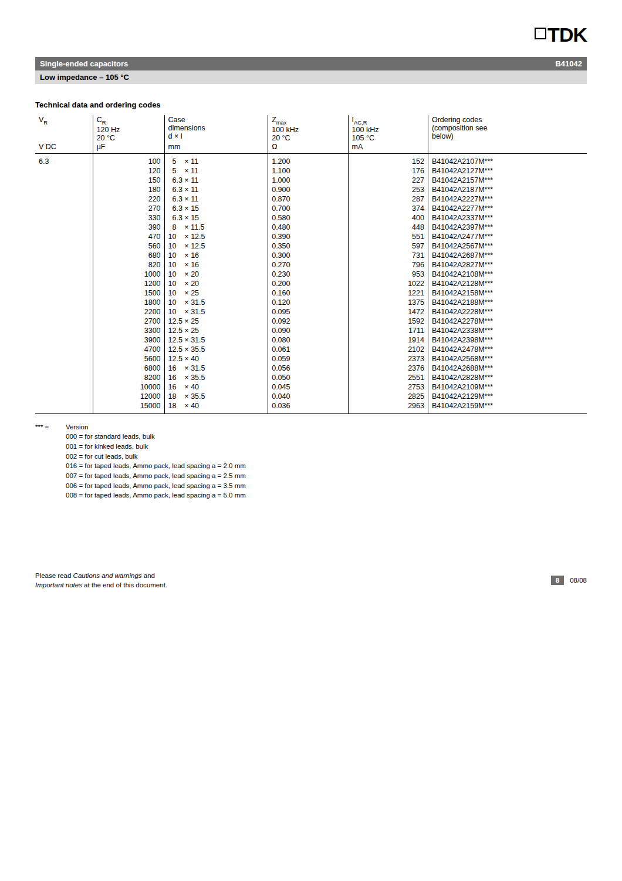TDK
Single-ended capacitors B41042
Low impedance – 105 °C
Technical data and ordering codes
| V R | C R 120 Hz 20 °C | Case dimensions d × l | Z max 100 kHz 20 °C | I AC,R 100 kHz 105 °C | Ordering codes (composition see below) |
| --- | --- | --- | --- | --- | --- |
| V DC | µF | mm | Ω | mA | |
| 6.3 | 100 | 5 × 11 | 1.200 | 152 | B41042A2107M*** |
| | 120 | 5 × 11 | 1.100 | 176 | B41042A2127M*** |
| | 150 | 6.3 × 11 | 1.000 | 227 | B41042A2157M*** |
| | 180 | 6.3 × 11 | 0.900 | 253 | B41042A2187M*** |
| | 220 | 6.3 × 11 | 0.870 | 287 | B41042A2227M*** |
| | 270 | 6.3 × 15 | 0.700 | 374 | B41042A2277M*** |
| | 330 | 6.3 × 15 | 0.580 | 400 | B41042A2337M*** |
| | 390 | 8 × 11.5 | 0.480 | 448 | B41042A2397M*** |
| | 470 | 10 × 12.5 | 0.390 | 551 | B41042A2477M*** |
| | 560 | 10 × 12.5 | 0.350 | 597 | B41042A2567M*** |
| | 680 | 10 × 16 | 0.300 | 731 | B41042A2687M*** |
| | 820 | 10 × 16 | 0.270 | 796 | B41042A2827M*** |
| | 1000 | 10 × 20 | 0.230 | 953 | B41042A2108M*** |
| | 1200 | 10 × 20 | 0.200 | 1022 | B41042A2128M*** |
| | 1500 | 10 × 25 | 0.160 | 1221 | B41042A2158M*** |
| | 1800 | 10 × 31.5 | 0.120 | 1375 | B41042A2188M*** |
| | 2200 | 10 × 31.5 | 0.095 | 1472 | B41042A2228M*** |
| | 2700 | 12.5 × 25 | 0.092 | 1592 | B41042A2278M*** |
| | 3300 | 12.5 × 25 | 0.090 | 1711 | B41042A2338M*** |
| | 3900 | 12.5 × 31.5 | 0.080 | 1914 | B41042A2398M*** |
| | 4700 | 12.5 × 35.5 | 0.061 | 2102 | B41042A2478M*** |
| | 5600 | 12.5 × 40 | 0.059 | 2373 | B41042A2568M*** |
| | 6800 | 16 × 31.5 | 0.056 | 2376 | B41042A2688M*** |
| | 8200 | 16 × 35.5 | 0.050 | 2551 | B41042A2828M*** |
| | 10000 | 16 × 40 | 0.045 | 2753 | B41042A2109M*** |
| | 12000 | 18 × 35.5 | 0.040 | 2825 | B41042A2129M*** |
| | 15000 | 18 × 40 | 0.036 | 2963 | B41042A2159M*** |
*** =Version
000 = for standard leads, bulk
001 = for kinked leads, bulk
002 = for cut leads, bulk
016 = for taped leads, Ammo pack, lead spacing a = 2.0 mm
007 = for taped leads, Ammo pack, lead spacing a = 2.5 mm
006 = for taped leads, Ammo pack, lead spacing a = 3.5 mm
008 = for taped leads, Ammo pack, lead spacing a = 5.0 mm
Please read Cautions and warnings and
Important notes at the end of this document.
8
08/08